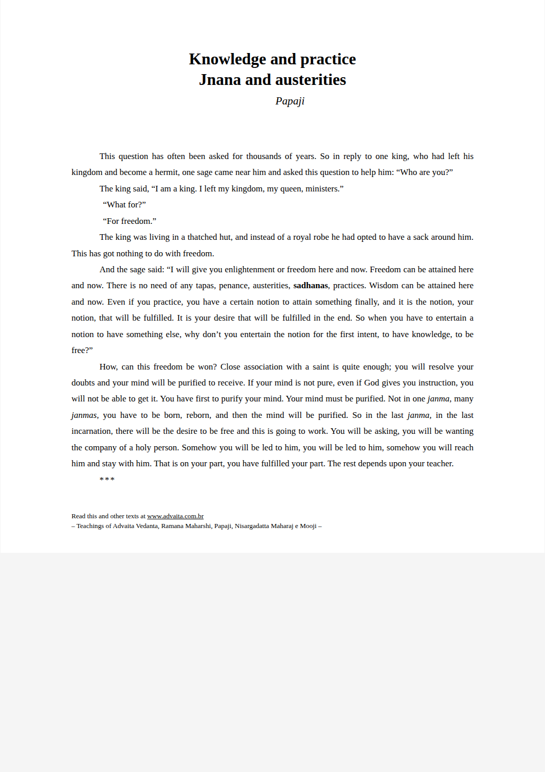Knowledge and practice
Jnana and austerities
Papaji
This question has often been asked for thousands of years. So in reply to one king, who had left his kingdom and become a hermit, one sage came near him and asked this question to help him: “Who are you?”
The king said, “I am a king. I left my kingdom, my queen, ministers.”
“What for?”
“For freedom.”
The king was living in a thatched hut, and instead of a royal robe he had opted to have a sack around him. This has got nothing to do with freedom.
And the sage said: “I will give you enlightenment or freedom here and now. Freedom can be attained here and now. There is no need of any tapas, penance, austerities, sadhanas, practices. Wisdom can be attained here and now. Even if you practice, you have a certain notion to attain something finally, and it is the notion, your notion, that will be fulfilled. It is your desire that will be fulfilled in the end. So when you have to entertain a notion to have something else, why don’t you entertain the notion for the first intent, to have knowledge, to be free?”
How, can this freedom be won? Close association with a saint is quite enough; you will resolve your doubts and your mind will be purified to receive. If your mind is not pure, even if God gives you instruction, you will not be able to get it. You have first to purify your mind. Your mind must be purified. Not in one janma, many janmas, you have to be born, reborn, and then the mind will be purified. So in the last janma, in the last incarnation, there will be the desire to be free and this is going to work. You will be asking, you will be wanting the company of a holy person. Somehow you will be led to him, you will be led to him, somehow you will reach him and stay with him. That is on your part, you have fulfilled your part. The rest depends upon your teacher.
***
Read this and other texts at www.advaita.com.br
– Teachings of Advaita Vedanta, Ramana Maharshi, Papaji, Nisargadatta Maharaj e Mooji –